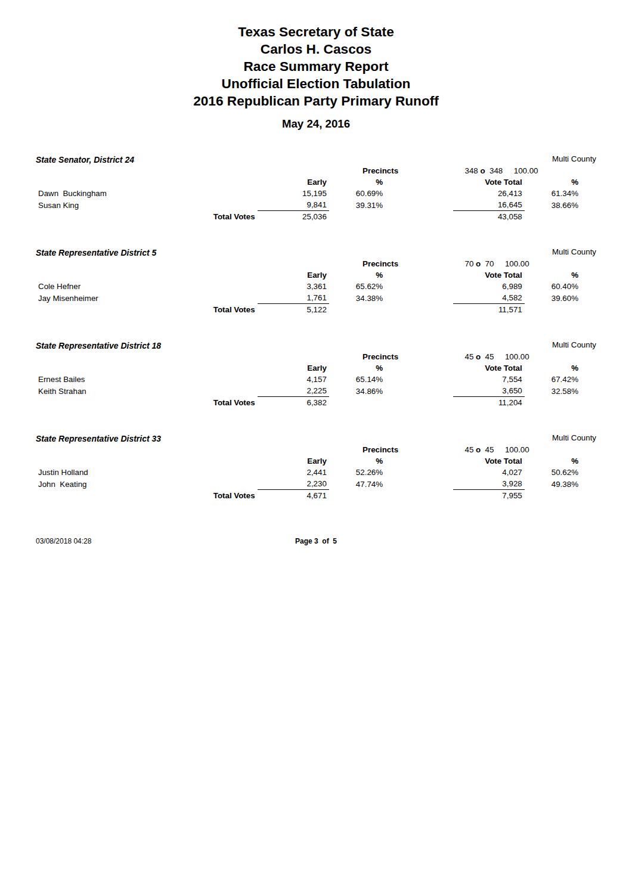Texas Secretary of State
Carlos H. Cascos
Race Summary Report
Unofficial Election Tabulation
2016 Republican Party Primary Runoff
May 24, 2016
State Senator, District 24 Multi County
| | | Precincts | | 348 o 348 100.00 |
| | Early | % | | Vote Total | % |
| Dawn Buckingham | 15,195 | 60.69% | | 26,413 | 61.34% |
| Susan King | 9,841 | 39.31% | | 16,645 | 38.66% |
| Total Votes | 25,036 | | | 43,058 | |
State Representative District 5 Multi County
| | | Precincts | | 70 o 70 100.00 |
| | Early | % | | Vote Total | % |
| Cole Hefner | 3,361 | 65.62% | | 6,989 | 60.40% |
| Jay Misenheimer | 1,761 | 34.38% | | 4,582 | 39.60% |
| Total Votes | 5,122 | | | 11,571 | |
State Representative District 18 Multi County
| | | Precincts | | 45 o 45 100.00 |
| | Early | % | | Vote Total | % |
| Ernest Bailes | 4,157 | 65.14% | | 7,554 | 67.42% |
| Keith Strahan | 2,225 | 34.86% | | 3,650 | 32.58% |
| Total Votes | 6,382 | | | 11,204 | |
State Representative District 33 Multi County
| | | Precincts | | 45 o 45 100.00 |
| | Early | % | | Vote Total | % |
| Justin Holland | 2,441 | 52.26% | | 4,027 | 50.62% |
| John Keating | 2,230 | 47.74% | | 3,928 | 49.38% |
| Total Votes | 4,671 | | | 7,955 | |
03/08/2018 04:28
Page 3 of 5